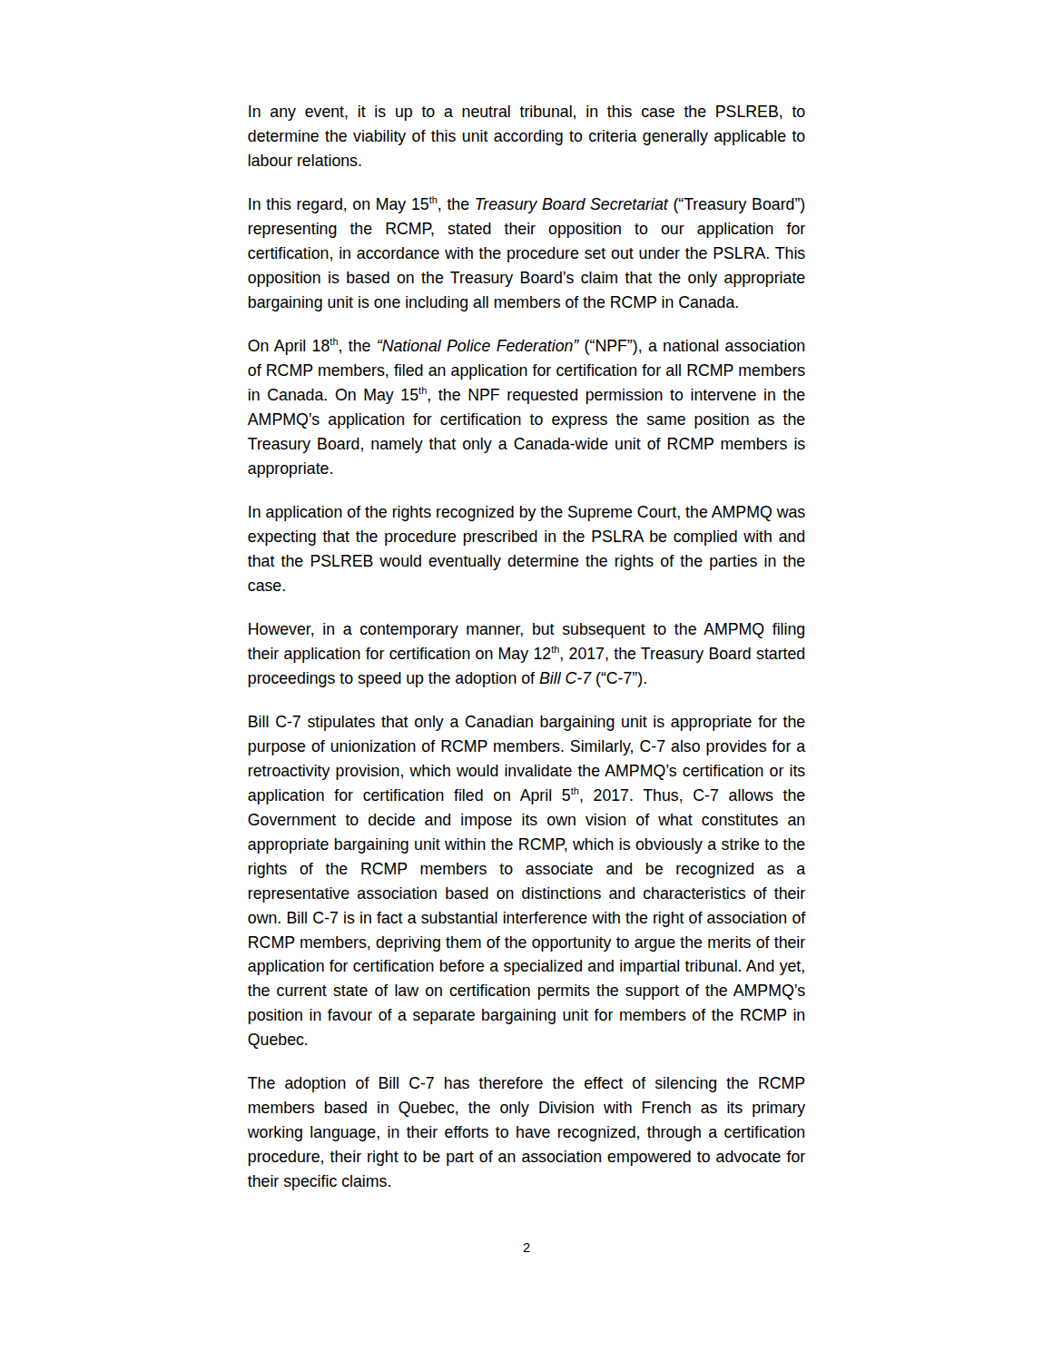In any event, it is up to a neutral tribunal, in this case the PSLREB, to determine the viability of this unit according to criteria generally applicable to labour relations.
In this regard, on May 15th, the Treasury Board Secretariat (“Treasury Board”) representing the RCMP, stated their opposition to our application for certification, in accordance with the procedure set out under the PSLRA. This opposition is based on the Treasury Board’s claim that the only appropriate bargaining unit is one including all members of the RCMP in Canada.
On April 18th, the “National Police Federation” (“NPF”), a national association of RCMP members, filed an application for certification for all RCMP members in Canada. On May 15th, the NPF requested permission to intervene in the AMPMQ’s application for certification to express the same position as the Treasury Board, namely that only a Canada-wide unit of RCMP members is appropriate.
In application of the rights recognized by the Supreme Court, the AMPMQ was expecting that the procedure prescribed in the PSLRA be complied with and that the PSLREB would eventually determine the rights of the parties in the case.
However, in a contemporary manner, but subsequent to the AMPMQ filing their application for certification on May 12th, 2017, the Treasury Board started proceedings to speed up the adoption of Bill C-7 (“C-7”).
Bill C-7 stipulates that only a Canadian bargaining unit is appropriate for the purpose of unionization of RCMP members. Similarly, C-7 also provides for a retroactivity provision, which would invalidate the AMPMQ’s certification or its application for certification filed on April 5th, 2017. Thus, C-7 allows the Government to decide and impose its own vision of what constitutes an appropriate bargaining unit within the RCMP, which is obviously a strike to the rights of the RCMP members to associate and be recognized as a representative association based on distinctions and characteristics of their own. Bill C-7 is in fact a substantial interference with the right of association of RCMP members, depriving them of the opportunity to argue the merits of their application for certification before a specialized and impartial tribunal. And yet, the current state of law on certification permits the support of the AMPMQ’s position in favour of a separate bargaining unit for members of the RCMP in Quebec.
The adoption of Bill C-7 has therefore the effect of silencing the RCMP members based in Quebec, the only Division with French as its primary working language, in their efforts to have recognized, through a certification procedure, their right to be part of an association empowered to advocate for their specific claims.
2